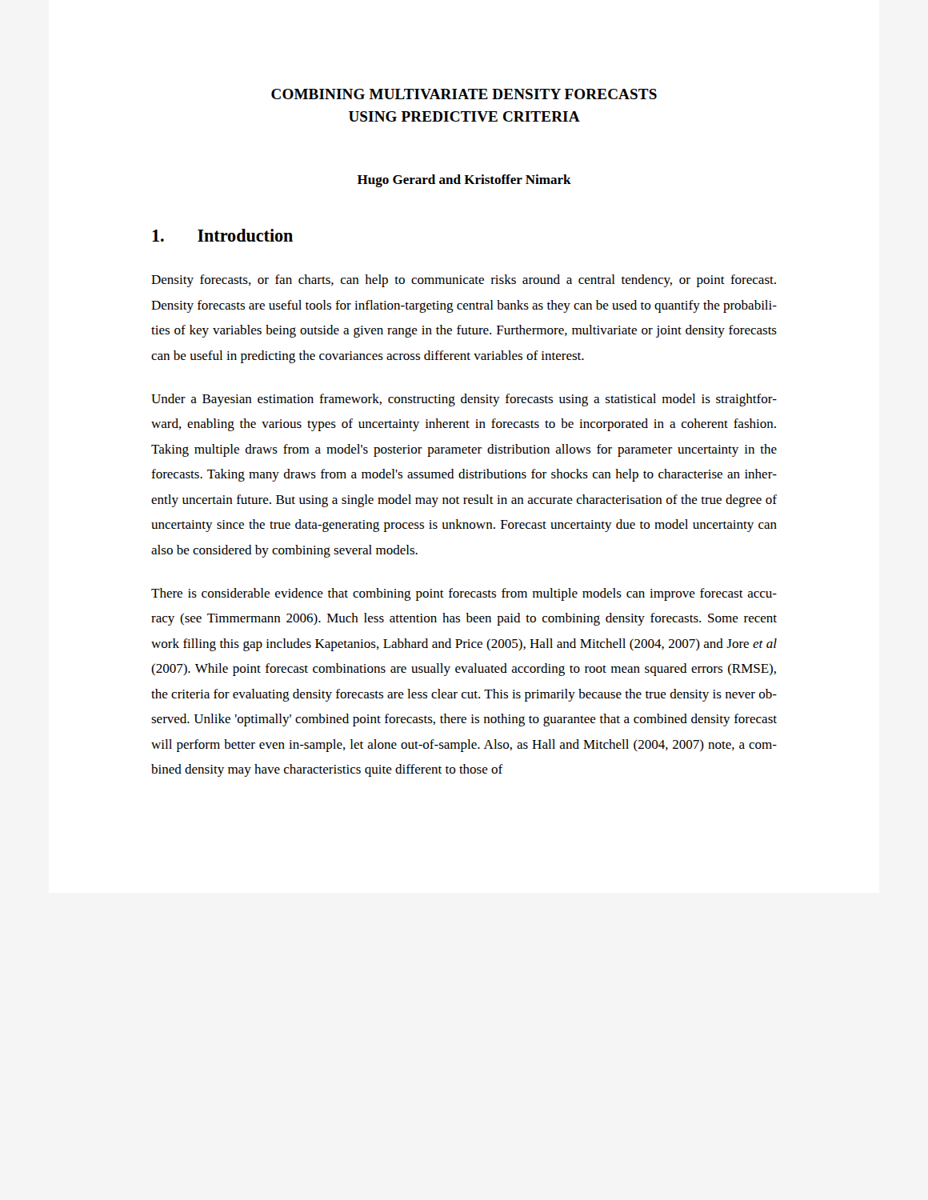Combining Multivariate Density Forecasts
Using Predictive Criteria
Hugo Gerard and Kristoffer Nimark
1. Introduction
Density forecasts, or fan charts, can help to communicate risks around a central tendency, or point forecast. Density forecasts are useful tools for inflation-targeting central banks as they can be used to quantify the probabilities of key variables being outside a given range in the future. Furthermore, multivariate or joint density forecasts can be useful in predicting the covariances across different variables of interest.
Under a Bayesian estimation framework, constructing density forecasts using a statistical model is straightforward, enabling the various types of uncertainty inherent in forecasts to be incorporated in a coherent fashion. Taking multiple draws from a model's posterior parameter distribution allows for parameter uncertainty in the forecasts. Taking many draws from a model's assumed distributions for shocks can help to characterise an inherently uncertain future. But using a single model may not result in an accurate characterisation of the true degree of uncertainty since the true data-generating process is unknown. Forecast uncertainty due to model uncertainty can also be considered by combining several models.
There is considerable evidence that combining point forecasts from multiple models can improve forecast accuracy (see Timmermann 2006). Much less attention has been paid to combining density forecasts. Some recent work filling this gap includes Kapetanios, Labhard and Price (2005), Hall and Mitchell (2004, 2007) and Jore et al (2007). While point forecast combinations are usually evaluated according to root mean squared errors (RMSE), the criteria for evaluating density forecasts are less clear cut. This is primarily because the true density is never observed. Unlike 'optimally' combined point forecasts, there is nothing to guarantee that a combined density forecast will perform better even in-sample, let alone out-of-sample. Also, as Hall and Mitchell (2004, 2007) note, a combined density may have characteristics quite different to those of